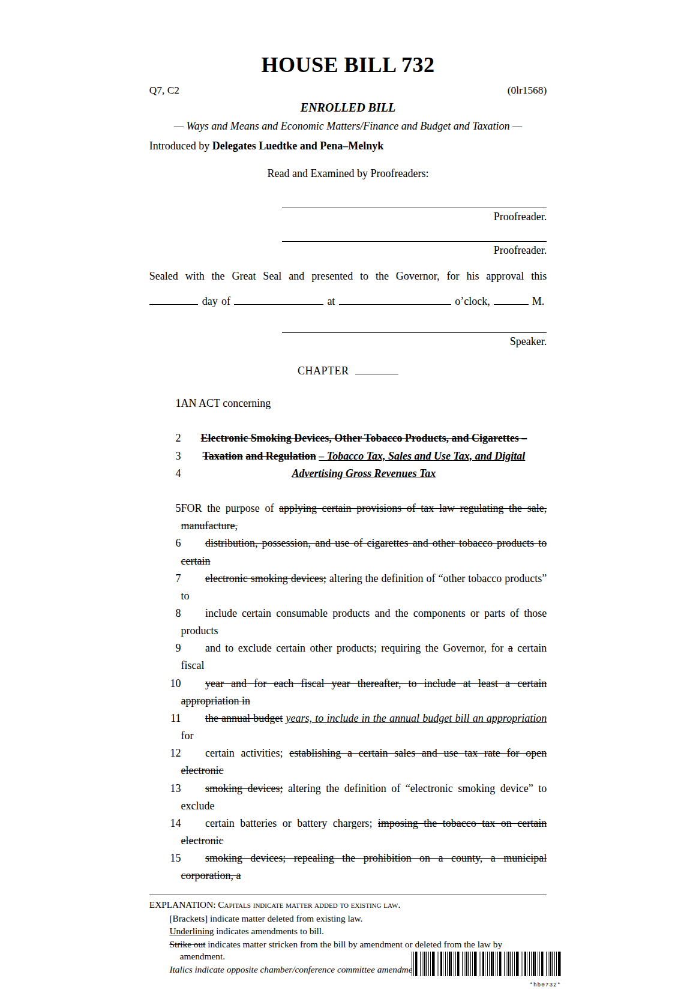HOUSE BILL 732
Q7, C2
(0lr1568)
ENROLLED BILL
— Ways and Means and Economic Matters/Finance and Budget and Taxation —
Introduced by Delegates Luedtke and Pena–Melnyk
Read and Examined by Proofreaders:
Proofreader.
Proofreader.
Sealed with the Great Seal and presented to the Governor, for his approval this
day of at o’clock, M.
Speaker.
CHAPTER
| 1 | AN ACT concerning |
| 2 | Electronic Smoking Devices, Other Tobacco Products, and Cigarettes – |
| 3 | Taxation and Regulation – Tobacco Tax, Sales and Use Tax, and Digital |
| 4 | Advertising Gross Revenues Tax |
| 5 | FOR the purpose of applying certain provisions of tax law regulating the sale, manufacture, |
| 6 | distribution, possession, and use of cigarettes and other tobacco products to certain |
| 7 | electronic smoking devices; altering the definition of “other tobacco products” to |
| 8 | include certain consumable products and the components or parts of those products |
| 9 | and to exclude certain other products; requiring the Governor, for a certain fiscal |
| 10 | year and for each fiscal year thereafter, to include at least a certain appropriation in |
| 11 | the annual budget years, to include in the annual budget bill an appropriation for |
| 12 | certain activities; establishing a certain sales and use tax rate for open electronic |
| 13 | smoking devices; altering the definition of “electronic smoking device” to exclude |
| 14 | certain batteries or battery chargers; imposing the tobacco tax on certain electronic |
| 15 | smoking devices; repealing the prohibition on a county, a municipal corporation, a |
EXPLANATION: Capitals indicate matter added to existing law.
[Brackets] indicate matter deleted from existing law.
Underlining indicates amendments to bill.
Strike out indicates matter stricken from the bill by amendment or deleted from the law by amendment.
Italics indicate opposite chamber/conference committee amendments.
*hb0732*